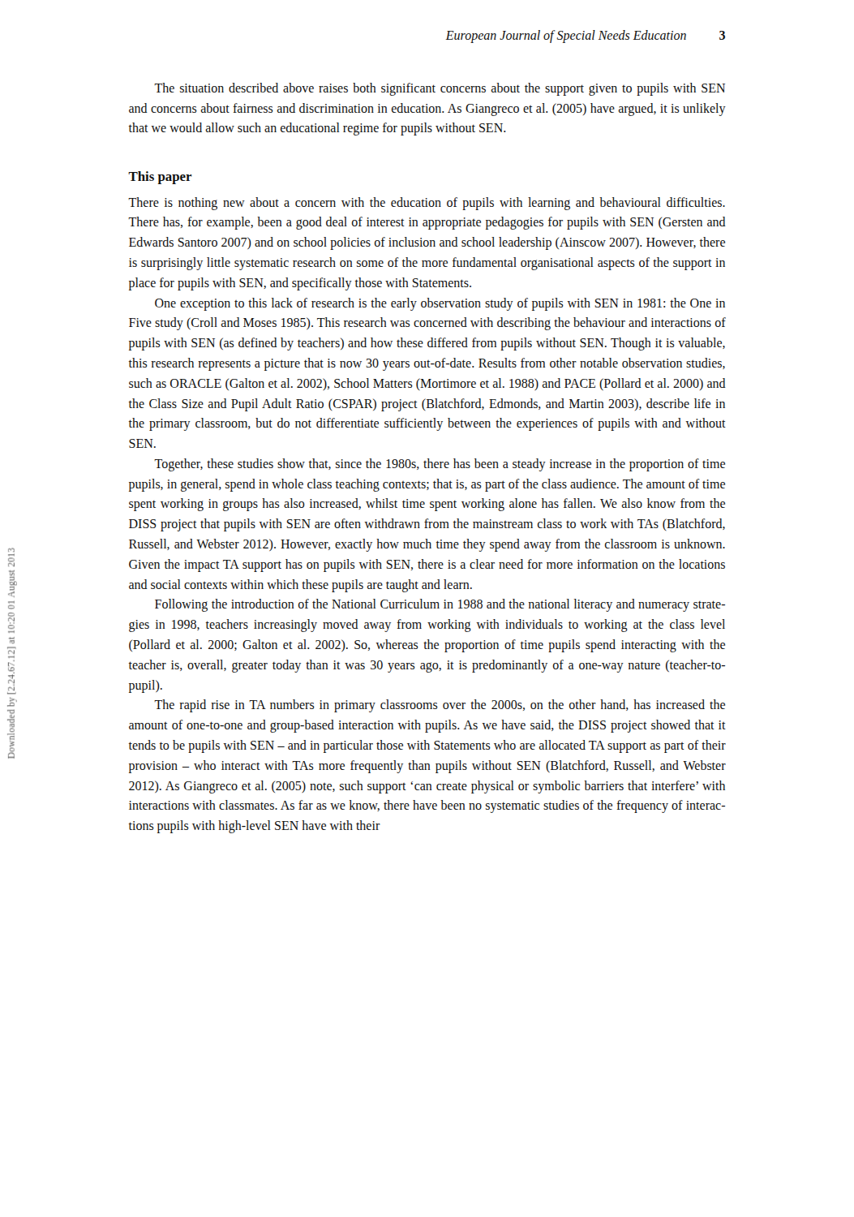Downloaded by [2.24.67.12] at 10:20 01 August 2013
European Journal of Special Needs Education 3
The situation described above raises both significant concerns about the support given to pupils with SEN and concerns about fairness and discrimination in education. As Giangreco et al. (2005) have argued, it is unlikely that we would allow such an educational regime for pupils without SEN.
This paper
There is nothing new about a concern with the education of pupils with learning and behavioural difficulties. There has, for example, been a good deal of interest in appropriate pedagogies for pupils with SEN (Gersten and Edwards Santoro 2007) and on school policies of inclusion and school leadership (Ainscow 2007). However, there is surprisingly little systematic research on some of the more fundamental organisational aspects of the support in place for pupils with SEN, and specifically those with Statements.
One exception to this lack of research is the early observation study of pupils with SEN in 1981: the One in Five study (Croll and Moses 1985). This research was concerned with describing the behaviour and interactions of pupils with SEN (as defined by teachers) and how these differed from pupils without SEN. Though it is valuable, this research represents a picture that is now 30 years out-of-date. Results from other notable observation studies, such as ORACLE (Galton et al. 2002), School Matters (Mortimore et al. 1988) and PACE (Pollard et al. 2000) and the Class Size and Pupil Adult Ratio (CSPAR) project (Blatchford, Edmonds, and Martin 2003), describe life in the primary classroom, but do not differentiate sufficiently between the experiences of pupils with and without SEN.
Together, these studies show that, since the 1980s, there has been a steady increase in the proportion of time pupils, in general, spend in whole class teaching contexts; that is, as part of the class audience. The amount of time spent working in groups has also increased, whilst time spent working alone has fallen. We also know from the DISS project that pupils with SEN are often withdrawn from the mainstream class to work with TAs (Blatchford, Russell, and Webster 2012). However, exactly how much time they spend away from the classroom is unknown. Given the impact TA support has on pupils with SEN, there is a clear need for more information on the locations and social contexts within which these pupils are taught and learn.
Following the introduction of the National Curriculum in 1988 and the national literacy and numeracy strategies in 1998, teachers increasingly moved away from working with individuals to working at the class level (Pollard et al. 2000; Galton et al. 2002). So, whereas the proportion of time pupils spend interacting with the teacher is, overall, greater today than it was 30 years ago, it is predominantly of a one-way nature (teacher-to-pupil).
The rapid rise in TA numbers in primary classrooms over the 2000s, on the other hand, has increased the amount of one-to-one and group-based interaction with pupils. As we have said, the DISS project showed that it tends to be pupils with SEN – and in particular those with Statements who are allocated TA support as part of their provision – who interact with TAs more frequently than pupils without SEN (Blatchford, Russell, and Webster 2012). As Giangreco et al. (2005) note, such support ‘can create physical or symbolic barriers that interfere’ with interactions with classmates. As far as we know, there have been no systematic studies of the frequency of interactions pupils with high-level SEN have with their